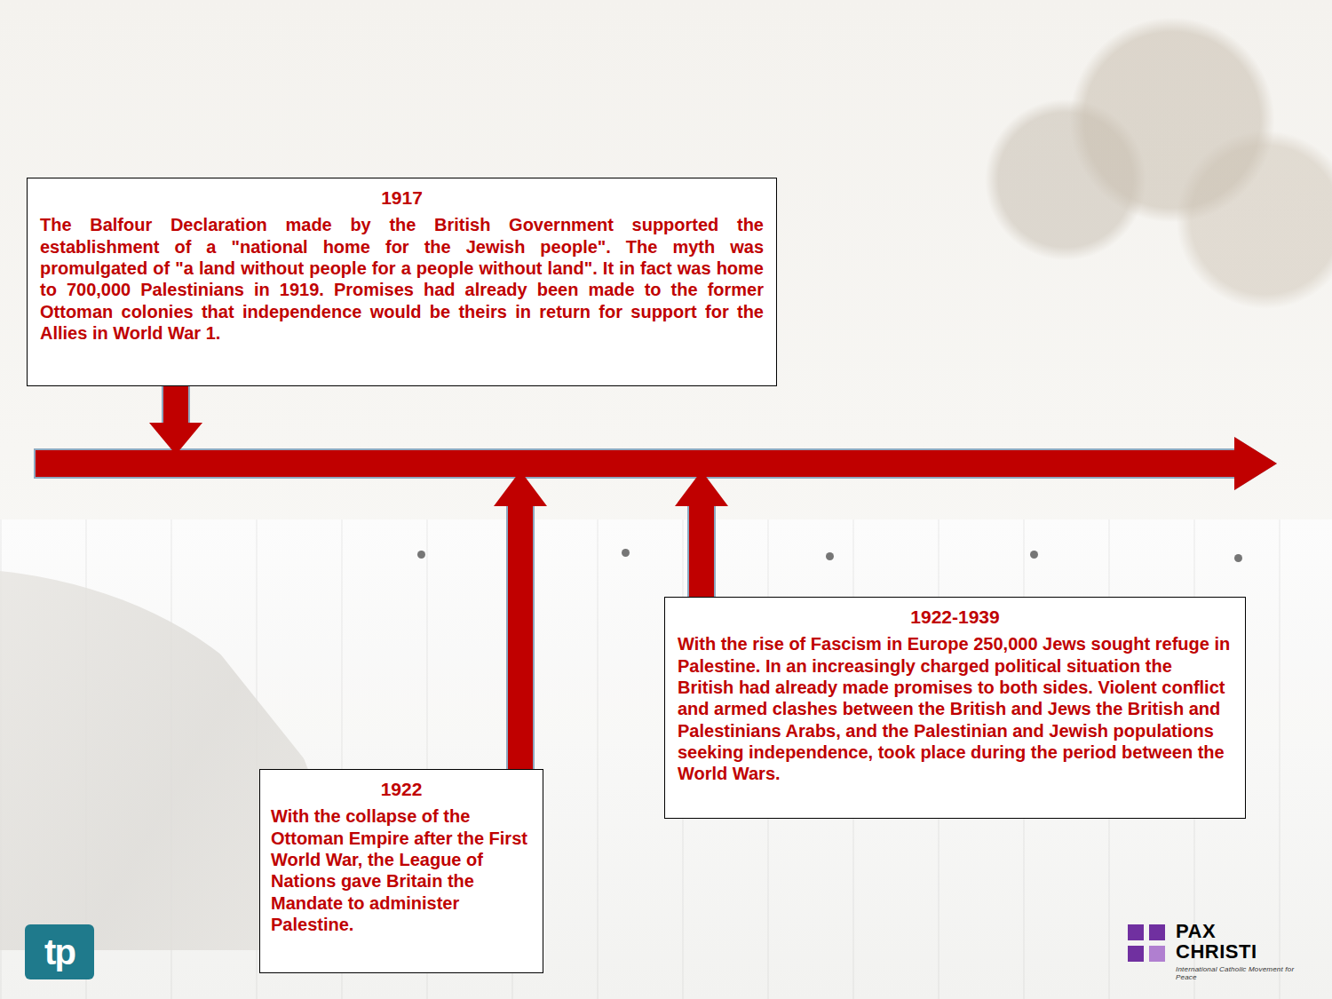1917
The Balfour Declaration made by the British Government supported the establishment of a "national home for the Jewish people". The myth was promulgated of "a land without people for a people without land". It in fact was home to 700,000 Palestinians in 1919. Promises had already been made to the former Ottoman colonies that independence would be theirs in return for support for the Allies in World War 1.
1922
With the collapse of the Ottoman Empire after the First World War, the League of Nations gave Britain the Mandate to administer Palestine.
1922-1939
With the rise of Fascism in Europe 250,000 Jews sought refuge in Palestine. In an increasingly charged political situation the British had already made promises to both sides. Violent conflict and armed clashes between the British and Jews the British and Palestinians Arabs, and the Palestinian and Jewish populations seeking independence, took place during the period between the World Wars.
tp
PAX
CHRISTI
International Catholic Movement for Peace